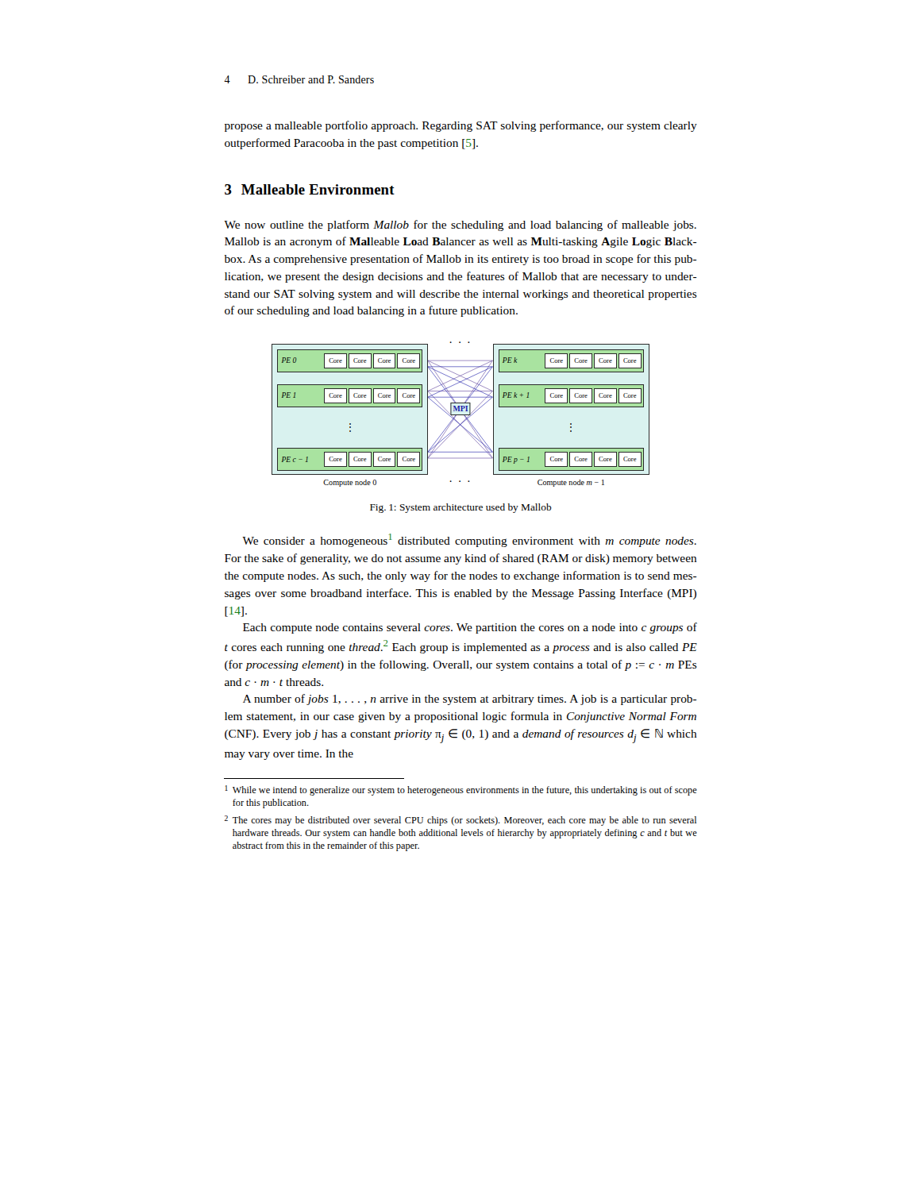4 D. Schreiber and P. Sanders
propose a malleable portfolio approach. Regarding SAT solving performance, our system clearly outperformed Paracooba in the past competition [5].
3 Malleable Environment
We now outline the platform Mallob for the scheduling and load balancing of malleable jobs. Mallob is an acronym of Malleable Load Balancer as well as Multi-tasking Agile Logic Blackbox. As a comprehensive presentation of Mallob in its entirety is too broad in scope for this publication, we present the design decisions and the features of Mallob that are necessary to understand our SAT solving system and will describe the internal workings and theoretical properties of our scheduling and load balancing in a future publication.
PE 0
Core
Core
Core
Core
PE 1
Core
Core
Core
Core
⋮
PE c − 1
Core
Core
Core
Core
. . .
MPI
. . .
PE k
Core
Core
Core
Core
PE k + 1
Core
Core
Core
Core
⋮
PE p − 1
Core
Core
Core
Core
Compute node 0
Compute node m − 1
Fig. 1: System architecture used by Mallob
We consider a homogeneous1 distributed computing environment with m compute nodes. For the sake of generality, we do not assume any kind of shared (RAM or disk) memory between the compute nodes. As such, the only way for the nodes to exchange information is to send messages over some broadband interface. This is enabled by the Message Passing Interface (MPI) [14].
Each compute node contains several cores. We partition the cores on a node into c groups of t cores each running one thread.2 Each group is implemented as a process and is also called PE (for processing element) in the following. Overall, our system contains a total of p := c · m PEs and c · m · t threads.
A number of jobs 1, . . . , n arrive in the system at arbitrary times. A job is a particular problem statement, in our case given by a propositional logic formula in Conjunctive Normal Form (CNF). Every job j has a constant priority πj ∈ (0, 1) and a demand of resources dj ∈ ℕ which may vary over time. In the
1
While we intend to generalize our system to heterogeneous environments in the future, this undertaking is out of scope for this publication.
2
The cores may be distributed over several CPU chips (or sockets). Moreover, each core may be able to run several hardware threads. Our system can handle both additional levels of hierarchy by appropriately defining c and t but we abstract from this in the remainder of this paper.